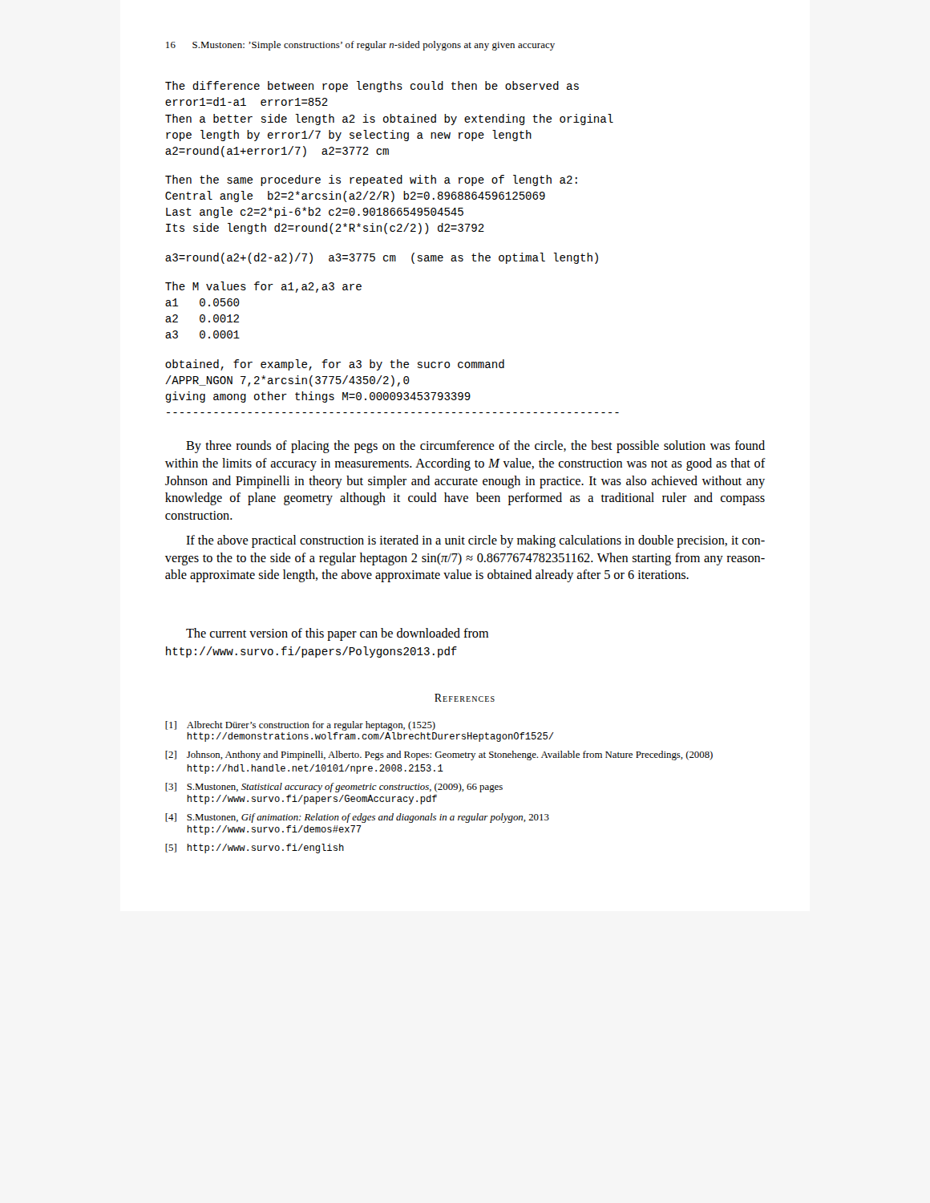16 S.Mustonen: ’Simple constructions’ of regular n-sided polygons at any given accuracy
The difference between rope lengths could then be observed as
error1=d1-a1  error1=852
Then a better side length a2 is obtained by extending the original
rope length by error1/7 by selecting a new rope length
a2=round(a1+error1/7)  a2=3772 cm
Then the same procedure is repeated with a rope of length a2:
Central angle  b2=2*arcsin(a2/2/R) b2=0.8968864596125069
Last angle c2=2*pi-6*b2 c2=0.901866549504545
Its side length d2=round(2*R*sin(c2/2)) d2=3792
a3=round(a2+(d2-a2)/7)  a3=3775 cm  (same as the optimal length)
The M values for a1,a2,a3 are
a1   0.0560
a2   0.0012
a3   0.0001
obtained, for example, for a3 by the sucro command
/APPR_NGON 7,2*arcsin(3775/4350/2),0
giving among other things M=0.000093453793399
-------------------------------------------------------------------
By three rounds of placing the pegs on the circumference of the circle, the best possible solution was found within the limits of accuracy in measurements. According to M value, the construction was not as good as that of Johnson and Pimpinelli in theory but simpler and accurate enough in practice. It was also achieved without any knowledge of plane geometry although it could have been performed as a traditional ruler and compass construction.
If the above practical construction is iterated in a unit circle by making calculations in double precision, it converges to the to the side of a regular heptagon 2 sin(π/7) ≈ 0.8677674782351162. When starting from any reasonable approximate side length, the above approximate value is obtained already after 5 or 6 iterations.
The current version of this paper can be downloaded from
http://www.survo.fi/papers/Polygons2013.pdf
References
[1] Albrecht Dürer’s construction for a regular heptagon, (1525) http://demonstrations.wolfram.com/AlbrechtDurersHeptagonOf1525/
[2] Johnson, Anthony and Pimpinelli, Alberto. Pegs and Ropes: Geometry at Stonehenge. Available from Nature Precedings, (2008) http://hdl.handle.net/10101/npre.2008.2153.1
[3] S.Mustonen, Statistical accuracy of geometric constructios, (2009), 66 pages http://www.survo.fi/papers/GeomAccuracy.pdf
[4] S.Mustonen, Gif animation: Relation of edges and diagonals in a regular polygon, 2013 http://www.survo.fi/demos#ex77
[5] http://www.survo.fi/english